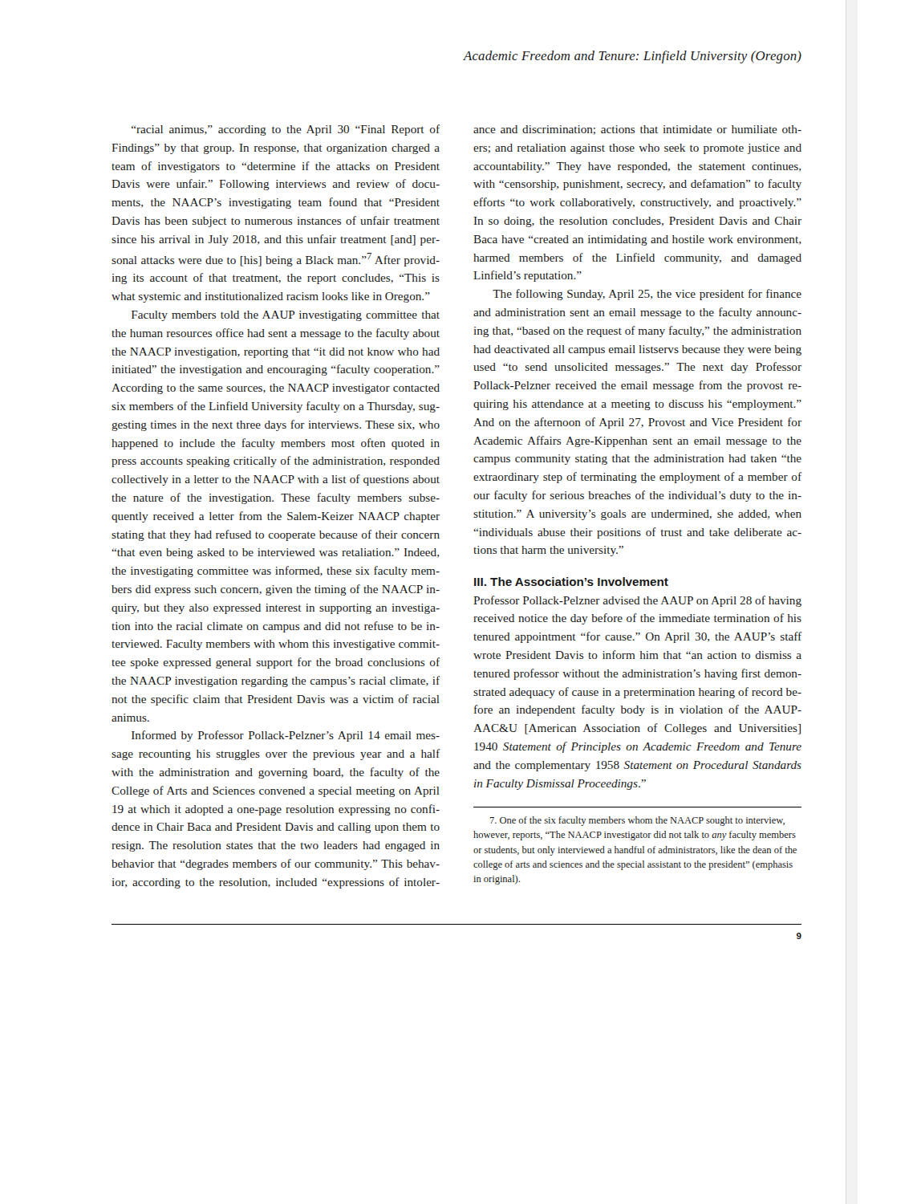Academic Freedom and Tenure: Linfield University (Oregon)
“racial animus,” according to the April 30 “Final Report of Findings” by that group. In response, that organization charged a team of investigators to “determine if the attacks on President Davis were unfair.” Following interviews and review of documents, the NAACP’s investigating team found that “President Davis has been subject to numerous instances of unfair treatment since his arrival in July 2018, and this unfair treatment [and] personal attacks were due to [his] being a Black man.”7 After providing its account of that treatment, the report concludes, “This is what systemic and institutionalized racism looks like in Oregon.”
Faculty members told the AAUP investigating committee that the human resources office had sent a message to the faculty about the NAACP investigation, reporting that “it did not know who had initiated” the investigation and encouraging “faculty cooperation.” According to the same sources, the NAACP investigator contacted six members of the Linfield University faculty on a Thursday, suggesting times in the next three days for interviews. These six, who happened to include the faculty members most often quoted in press accounts speaking critically of the administration, responded collectively in a letter to the NAACP with a list of questions about the nature of the investigation. These faculty members subsequently received a letter from the Salem-Keizer NAACP chapter stating that they had refused to cooperate because of their concern “that even being asked to be interviewed was retaliation.” Indeed, the investigating committee was informed, these six faculty members did express such concern, given the timing of the NAACP inquiry, but they also expressed interest in supporting an investigation into the racial climate on campus and did not refuse to be interviewed. Faculty members with whom this investigative committee spoke expressed general support for the broad conclusions of the NAACP investigation regarding the campus’s racial climate, if not the specific claim that President Davis was a victim of racial animus.
Informed by Professor Pollack-Pelzner’s April 14 email message recounting his struggles over the previous year and a half with the administration and governing board, the faculty of the College of Arts and Sciences convened a special meeting on April 19 at which it adopted a one-page resolution expressing no confidence in Chair Baca and President Davis and calling upon them to resign. The resolution states that the two leaders had engaged in behavior that “degrades members of our community.” This behavior, according to the resolution, included “expressions of intolerance and discrimination; actions that intimidate or humiliate others; and retaliation against those who seek to promote justice and accountability.” They have responded, the statement continues, with “censorship, punishment, secrecy, and defamation” to faculty efforts “to work collaboratively, constructively, and proactively.” In so doing, the resolution concludes, President Davis and Chair Baca have “created an intimidating and hostile work environment, harmed members of the Linfield community, and damaged Linfield’s reputation.”
The following Sunday, April 25, the vice president for finance and administration sent an email message to the faculty announcing that, “based on the request of many faculty,” the administration had deactivated all campus email listservs because they were being used “to send unsolicited messages.” The next day Professor Pollack-Pelzner received the email message from the provost requiring his attendance at a meeting to discuss his “employment.” And on the afternoon of April 27, Provost and Vice President for Academic Affairs Agre-Kippenhan sent an email message to the campus community stating that the administration had taken “the extraordinary step of terminating the employment of a member of our faculty for serious breaches of the individual’s duty to the institution.” A university’s goals are undermined, she added, when “individuals abuse their positions of trust and take deliberate actions that harm the university.”
III. The Association’s Involvement
Professor Pollack-Pelzner advised the AAUP on April 28 of having received notice the day before of the immediate termination of his tenured appointment “for cause.” On April 30, the AAUP’s staff wrote President Davis to inform him that “an action to dismiss a tenured professor without the administration’s having first demonstrated adequacy of cause in a pretermination hearing of record before an independent faculty body is in violation of the AAUP-AAC&U [American Association of Colleges and Universities] 1940 Statement of Principles on Academic Freedom and Tenure and the complementary 1958 Statement on Procedural Standards in Faculty Dismissal Proceedings.”
7. One of the six faculty members whom the NAACP sought to interview, however, reports, “The NAACP investigator did not talk to any faculty members or students, but only interviewed a handful of administrators, like the dean of the college of arts and sciences and the special assistant to the president” (emphasis in original).
9